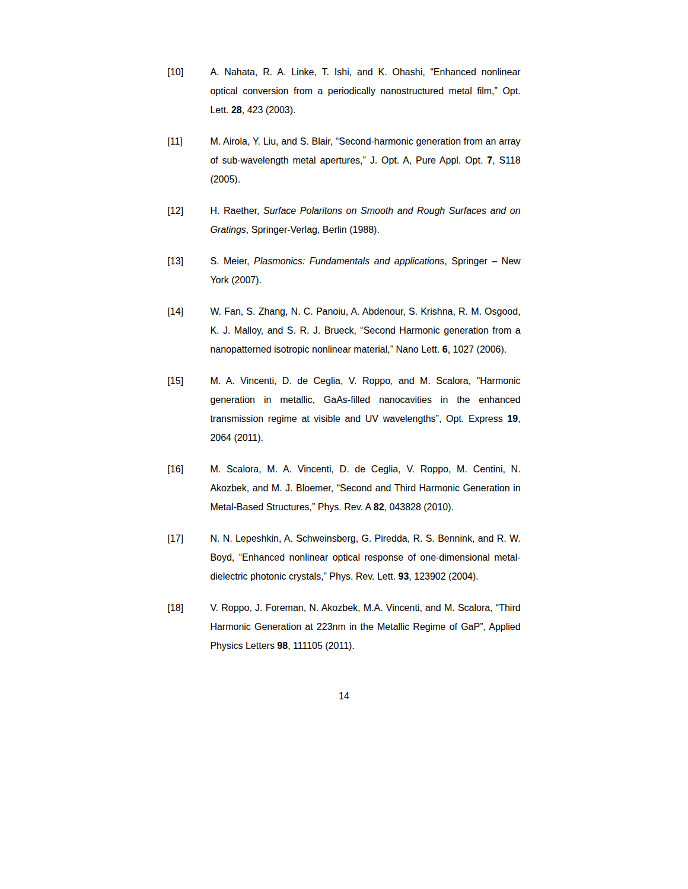[10] A. Nahata, R. A. Linke, T. Ishi, and K. Ohashi, “Enhanced nonlinear optical conversion from a periodically nanostructured metal film,” Opt. Lett. 28, 423 (2003).
[11] M. Airola, Y. Liu, and S. Blair, “Second-harmonic generation from an array of sub-wavelength metal apertures,” J. Opt. A, Pure Appl. Opt. 7, S118 (2005).
[12] H. Raether, Surface Polaritons on Smooth and Rough Surfaces and on Gratings, Springer-Verlag, Berlin (1988).
[13] S. Meier, Plasmonics: Fundamentals and applications, Springer – New York (2007).
[14] W. Fan, S. Zhang, N. C. Panoiu, A. Abdenour, S. Krishna, R. M. Osgood, K. J. Malloy, and S. R. J. Brueck, “Second Harmonic generation from a nanopatterned isotropic nonlinear material,” Nano Lett. 6, 1027 (2006).
[15] M. A. Vincenti, D. de Ceglia, V. Roppo, and M. Scalora, "Harmonic generation in metallic, GaAs-filled nanocavities in the enhanced transmission regime at visible and UV wavelengths”, Opt. Express 19, 2064 (2011).
[16] M. Scalora, M. A. Vincenti, D. de Ceglia, V. Roppo, M. Centini, N. Akozbek, and M. J. Bloemer, “Second and Third Harmonic Generation in Metal-Based Structures,” Phys. Rev. A 82, 043828 (2010).
[17] N. N. Lepeshkin, A. Schweinsberg, G. Piredda, R. S. Bennink, and R. W. Boyd, “Enhanced nonlinear optical response of one-dimensional metal-dielectric photonic crystals,” Phys. Rev. Lett. 93, 123902 (2004).
[18] V. Roppo, J. Foreman, N. Akozbek, M.A. Vincenti, and M. Scalora, “Third Harmonic Generation at 223nm in the Metallic Regime of GaP”, Applied Physics Letters 98, 111105 (2011).
14